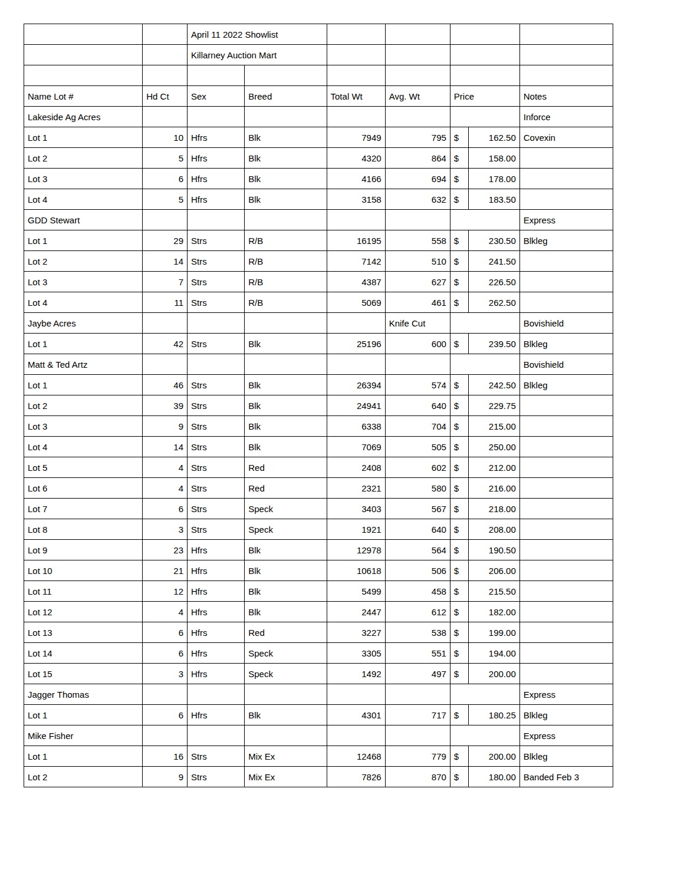| | | April 11 2022 Showlist | | | | |
| | | Killarney Auction Mart | | | | |
| Name Lot # | Hd Ct | Sex | Breed | Total Wt | Avg. Wt | Price | Notes |
| Lakeside Ag Acres | | | | | | | Inforce |
| Lot 1 | 10 | Hfrs | Blk | 7949 | 795 | $ | 162.50 | Covexin |
| Lot 2 | 5 | Hfrs | Blk | 4320 | 864 | $ | 158.00 | |
| Lot 3 | 6 | Hfrs | Blk | 4166 | 694 | $ | 178.00 | |
| Lot 4 | 5 | Hfrs | Blk | 3158 | 632 | $ | 183.50 | |
| GDD Stewart | | | | | | | Express |
| Lot 1 | 29 | Strs | R/B | 16195 | 558 | $ | 230.50 | Blkleg |
| Lot 2 | 14 | Strs | R/B | 7142 | 510 | $ | 241.50 | |
| Lot 3 | 7 | Strs | R/B | 4387 | 627 | $ | 226.50 | |
| Lot 4 | 11 | Strs | R/B | 5069 | 461 | $ | 262.50 | |
| Jaybe Acres | | | | | Knife Cut | | Bovishield |
| Lot 1 | 42 | Strs | Blk | 25196 | 600 | $ | 239.50 | Blkleg |
| Matt & Ted Artz | | | | | | | Bovishield |
| Lot 1 | 46 | Strs | Blk | 26394 | 574 | $ | 242.50 | Blkleg |
| Lot 2 | 39 | Strs | Blk | 24941 | 640 | $ | 229.75 | |
| Lot 3 | 9 | Strs | Blk | 6338 | 704 | $ | 215.00 | |
| Lot 4 | 14 | Strs | Blk | 7069 | 505 | $ | 250.00 | |
| Lot 5 | 4 | Strs | Red | 2408 | 602 | $ | 212.00 | |
| Lot 6 | 4 | Strs | Red | 2321 | 580 | $ | 216.00 | |
| Lot 7 | 6 | Strs | Speck | 3403 | 567 | $ | 218.00 | |
| Lot 8 | 3 | Strs | Speck | 1921 | 640 | $ | 208.00 | |
| Lot 9 | 23 | Hfrs | Blk | 12978 | 564 | $ | 190.50 | |
| Lot 10 | 21 | Hfrs | Blk | 10618 | 506 | $ | 206.00 | |
| Lot 11 | 12 | Hfrs | Blk | 5499 | 458 | $ | 215.50 | |
| Lot 12 | 4 | Hfrs | Blk | 2447 | 612 | $ | 182.00 | |
| Lot 13 | 6 | Hfrs | Red | 3227 | 538 | $ | 199.00 | |
| Lot 14 | 6 | Hfrs | Speck | 3305 | 551 | $ | 194.00 | |
| Lot 15 | 3 | Hfrs | Speck | 1492 | 497 | $ | 200.00 | |
| Jagger Thomas | | | | | | | Express |
| Lot 1 | 6 | Hfrs | Blk | 4301 | 717 | $ | 180.25 | Blkleg |
| Mike Fisher | | | | | | | Express |
| Lot 1 | 16 | Strs | Mix Ex | 12468 | 779 | $ | 200.00 | Blkleg |
| Lot 2 | 9 | Strs | Mix Ex | 7826 | 870 | $ | 180.00 | Banded Feb 3 |